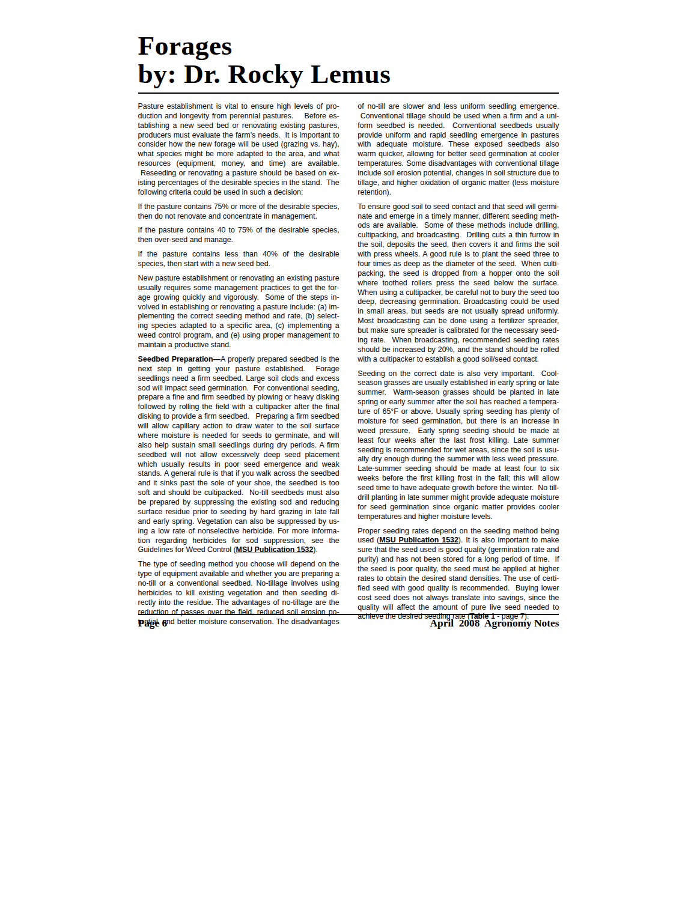Forages
by: Dr. Rocky Lemus
Pasture establishment is vital to ensure high levels of production and longevity from perennial pastures. Before establishing a new seed bed or renovating existing pastures, producers must evaluate the farm's needs. It is important to consider how the new forage will be used (grazing vs. hay), what species might be more adapted to the area, and what resources (equipment, money, and time) are available. Reseeding or renovating a pasture should be based on existing percentages of the desirable species in the stand. The following criteria could be used in such a decision:
If the pasture contains 75% or more of the desirable species, then do not renovate and concentrate in management.
If the pasture contains 40 to 75% of the desirable species, then over-seed and manage.
If the pasture contains less than 40% of the desirable species, then start with a new seed bed.
New pasture establishment or renovating an existing pasture usually requires some management practices to get the forage growing quickly and vigorously. Some of the steps involved in establishing or renovating a pasture include: (a) implementing the correct seeding method and rate, (b) selecting species adapted to a specific area, (c) implementing a weed control program, and (e) using proper management to maintain a productive stand.
Seedbed Preparation—A properly prepared seedbed is the next step in getting your pasture established. Forage seedlings need a firm seedbed. Large soil clods and excess sod will impact seed germination. For conventional seeding, prepare a fine and firm seedbed by plowing or heavy disking followed by rolling the field with a cultipacker after the final disking to provide a firm seedbed. Preparing a firm seedbed will allow capillary action to draw water to the soil surface where moisture is needed for seeds to germinate, and will also help sustain small seedlings during dry periods. A firm seedbed will not allow excessively deep seed placement which usually results in poor seed emergence and weak stands. A general rule is that if you walk across the seedbed and it sinks past the sole of your shoe, the seedbed is too soft and should be cultipacked. No-till seedbeds must also be prepared by suppressing the existing sod and reducing surface residue prior to seeding by hard grazing in late fall and early spring. Vegetation can also be suppressed by using a low rate of nonselective herbicide. For more information regarding herbicides for sod suppression, see the Guidelines for Weed Control (MSU Publication 1532).
The type of seeding method you choose will depend on the type of equipment available and whether you are preparing a no-till or a conventional seedbed. No-tillage involves using herbicides to kill existing vegetation and then seeding directly into the residue. The advantages of no-tillage are the reduction of passes over the field, reduced soil erosion potential, and better moisture conservation. The disadvantages of no-till are slower and less uniform seedling emergence. Conventional tillage should be used when a firm and a uniform seedbed is needed. Conventional seedbeds usually provide uniform and rapid seedling emergence in pastures with adequate moisture. These exposed seedbeds also warm quicker, allowing for better seed germination at cooler temperatures. Some disadvantages with conventional tillage include soil erosion potential, changes in soil structure due to tillage, and higher oxidation of organic matter (less moisture retention).
To ensure good soil to seed contact and that seed will germinate and emerge in a timely manner, different seeding methods are available. Some of these methods include drilling, cultipacking, and broadcasting. Drilling cuts a thin furrow in the soil, deposits the seed, then covers it and firms the soil with press wheels. A good rule is to plant the seed three to four times as deep as the diameter of the seed. When cultipacking, the seed is dropped from a hopper onto the soil where toothed rollers press the seed below the surface. When using a cultipacker, be careful not to bury the seed too deep, decreasing germination. Broadcasting could be used in small areas, but seeds are not usually spread uniformly. Most broadcasting can be done using a fertilizer spreader, but make sure spreader is calibrated for the necessary seeding rate. When broadcasting, recommended seeding rates should be increased by 20%, and the stand should be rolled with a cultipacker to establish a good soil/seed contact.
Seeding on the correct date is also very important. Cool-season grasses are usually established in early spring or late summer. Warm-season grasses should be planted in late spring or early summer after the soil has reached a temperature of 65°F or above. Usually spring seeding has plenty of moisture for seed germination, but there is an increase in weed pressure. Early spring seeding should be made at least four weeks after the last frost killing. Late summer seeding is recommended for wet areas, since the soil is usually dry enough during the summer with less weed pressure. Late-summer seeding should be made at least four to six weeks before the first killing frost in the fall; this will allow seed time to have adequate growth before the winter. No till-drill planting in late summer might provide adequate moisture for seed germination since organic matter provides cooler temperatures and higher moisture levels.
Proper seeding rates depend on the seeding method being used (MSU Publication 1532). It is also important to make sure that the seed used is good quality (germination rate and purity) and has not been stored for a long period of time. If the seed is poor quality, the seed must be applied at higher rates to obtain the desired stand densities. The use of certified seed with good quality is recommended. Buying lower cost seed does not always translate into savings, since the quality will affect the amount of pure live seed needed to achieve the desired seeding rate (Table 1 - page 7).
Page 6 April 2008 Agronomy Notes